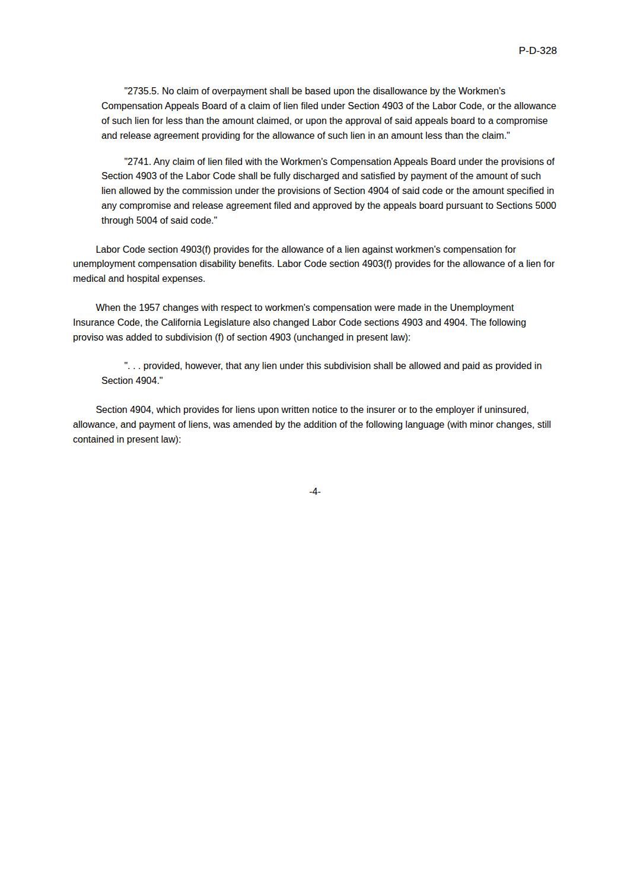P-D-328
"2735.5. No claim of overpayment shall be based upon the disallowance by the Workmen's Compensation Appeals Board of a claim of lien filed under Section 4903 of the Labor Code, or the allowance of such lien for less than the amount claimed, or upon the approval of said appeals board to a compromise and release agreement providing for the allowance of such lien in an amount less than the claim."
"2741. Any claim of lien filed with the Workmen's Compensation Appeals Board under the provisions of Section 4903 of the Labor Code shall be fully discharged and satisfied by payment of the amount of such lien allowed by the commission under the provisions of Section 4904 of said code or the amount specified in any compromise and release agreement filed and approved by the appeals board pursuant to Sections 5000 through 5004 of said code."
Labor Code section 4903(f) provides for the allowance of a lien against workmen's compensation for unemployment compensation disability benefits. Labor Code section 4903(f) provides for the allowance of a lien for medical and hospital expenses.
When the 1957 changes with respect to workmen's compensation were made in the Unemployment Insurance Code, the California Legislature also changed Labor Code sections 4903 and 4904. The following proviso was added to subdivision (f) of section 4903 (unchanged in present law):
". . . provided, however, that any lien under this subdivision shall be allowed and paid as provided in Section 4904."
Section 4904, which provides for liens upon written notice to the insurer or to the employer if uninsured, allowance, and payment of liens, was amended by the addition of the following language (with minor changes, still contained in present law):
-4-